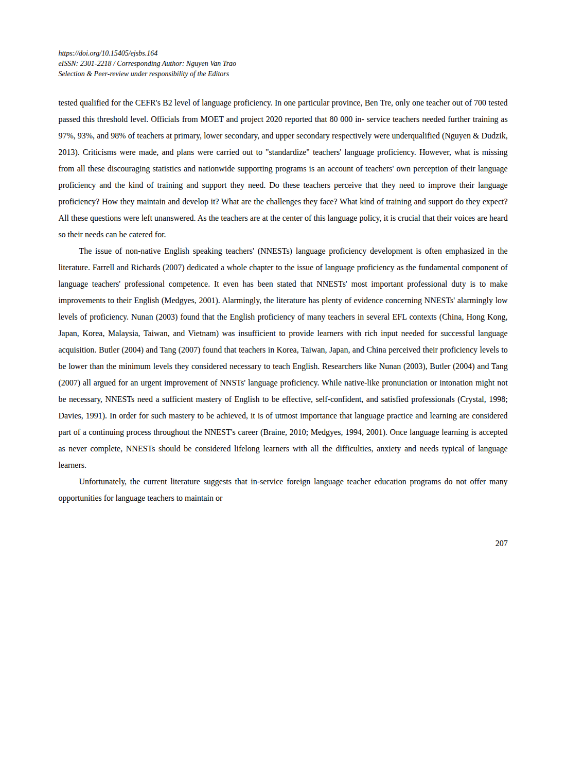https://doi.org/10.15405/ejsbs.164
eISSN: 2301-2218 / Corresponding Author: Nguyen Van Trao
Selection & Peer-review under responsibility of the Editors
tested qualified for the CEFR's B2 level of language proficiency. In one particular province, Ben Tre, only one teacher out of 700 tested passed this threshold level. Officials from MOET and project 2020 reported that 80 000 in- service teachers needed further training as 97%, 93%, and 98% of teachers at primary, lower secondary, and upper secondary respectively were underqualified (Nguyen & Dudzik, 2013). Criticisms were made, and plans were carried out to "standardize" teachers' language proficiency. However, what is missing from all these discouraging statistics and nationwide supporting programs is an account of teachers' own perception of their language proficiency and the kind of training and support they need. Do these teachers perceive that they need to improve their language proficiency? How they maintain and develop it? What are the challenges they face? What kind of training and support do they expect? All these questions were left unanswered. As the teachers are at the center of this language policy, it is crucial that their voices are heard so their needs can be catered for.
The issue of non-native English speaking teachers' (NNESTs) language proficiency development is often emphasized in the literature. Farrell and Richards (2007) dedicated a whole chapter to the issue of language proficiency as the fundamental component of language teachers' professional competence. It even has been stated that NNESTs' most important professional duty is to make improvements to their English (Medgyes, 2001). Alarmingly, the literature has plenty of evidence concerning NNESTs' alarmingly low levels of proficiency. Nunan (2003) found that the English proficiency of many teachers in several EFL contexts (China, Hong Kong, Japan, Korea, Malaysia, Taiwan, and Vietnam) was insufficient to provide learners with rich input needed for successful language acquisition. Butler (2004) and Tang (2007) found that teachers in Korea, Taiwan, Japan, and China perceived their proficiency levels to be lower than the minimum levels they considered necessary to teach English. Researchers like Nunan (2003), Butler (2004) and Tang (2007) all argued for an urgent improvement of NNSTs' language proficiency. While native-like pronunciation or intonation might not be necessary, NNESTs need a sufficient mastery of English to be effective, self-confident, and satisfied professionals (Crystal, 1998; Davies, 1991). In order for such mastery to be achieved, it is of utmost importance that language practice and learning are considered part of a continuing process throughout the NNEST's career (Braine, 2010; Medgyes, 1994, 2001). Once language learning is accepted as never complete, NNESTs should be considered lifelong learners with all the difficulties, anxiety and needs typical of language learners.
Unfortunately, the current literature suggests that in-service foreign language teacher education programs do not offer many opportunities for language teachers to maintain or
207